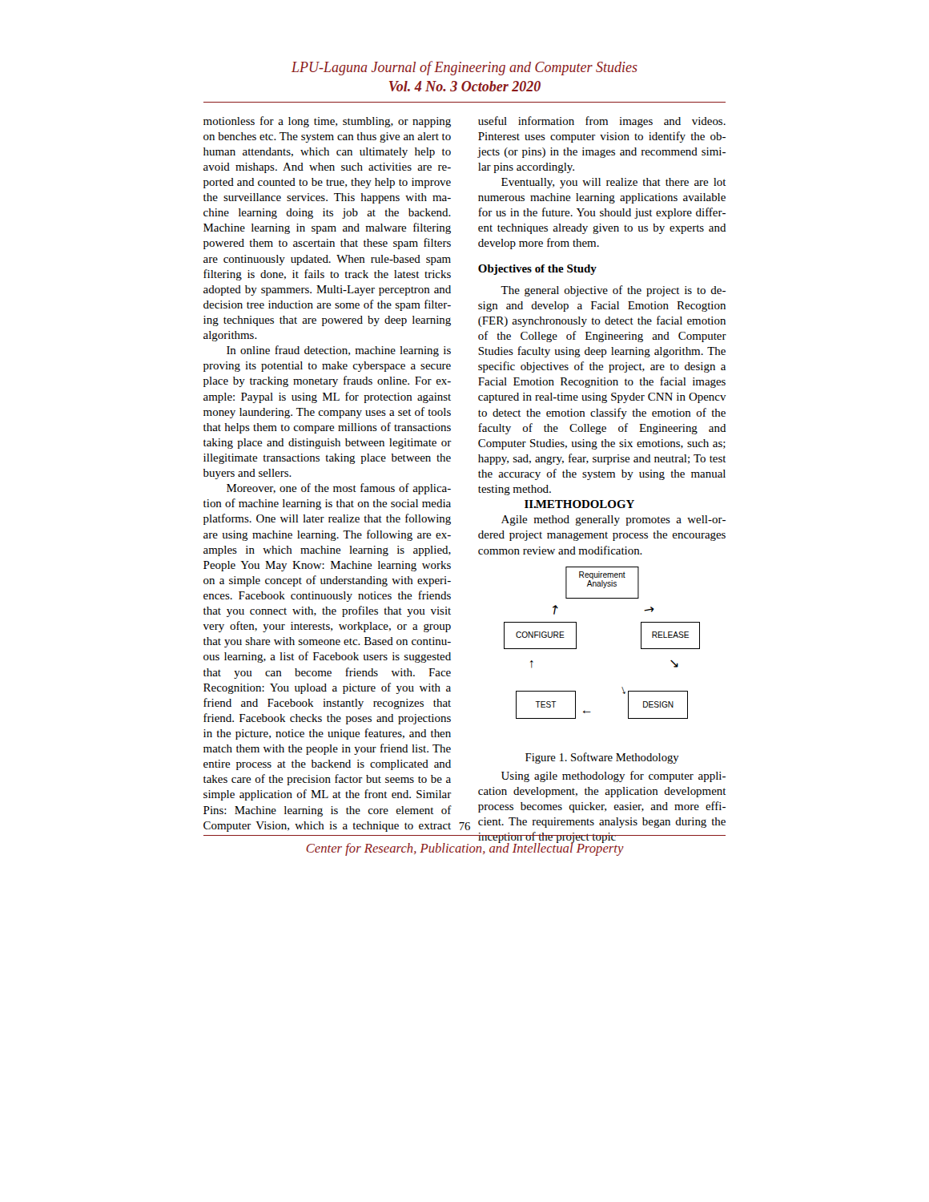LPU-Laguna Journal of Engineering and Computer Studies
Vol. 4 No. 3 October 2020
motionless for a long time, stumbling, or napping on benches etc. The system can thus give an alert to human attendants, which can ultimately help to avoid mishaps. And when such activities are reported and counted to be true, they help to improve the surveillance services. This happens with machine learning doing its job at the backend. Machine learning in spam and malware filtering powered them to ascertain that these spam filters are continuously updated. When rule-based spam filtering is done, it fails to track the latest tricks adopted by spammers. Multi-Layer perceptron and decision tree induction are some of the spam filtering techniques that are powered by deep learning algorithms.
In online fraud detection, machine learning is proving its potential to make cyberspace a secure place by tracking monetary frauds online. For example: Paypal is using ML for protection against money laundering. The company uses a set of tools that helps them to compare millions of transactions taking place and distinguish between legitimate or illegitimate transactions taking place between the buyers and sellers.
Moreover, one of the most famous of application of machine learning is that on the social media platforms. One will later realize that the following are using machine learning. The following are examples in which machine learning is applied, People You May Know: Machine learning works on a simple concept of understanding with experiences. Facebook continuously notices the friends that you connect with, the profiles that you visit very often, your interests, workplace, or a group that you share with someone etc. Based on continuous learning, a list of Facebook users is suggested that you can become friends with. Face Recognition: You upload a picture of you with a friend and Facebook instantly recognizes that friend. Facebook checks the poses and projections in the picture, notice the unique features, and then match them with the people in your friend list. The entire process at the backend is complicated and takes care of the precision factor but seems to be a simple application of ML at the front end. Similar Pins: Machine learning is the core element of Computer Vision, which is a technique to extract useful information from images and videos. Pinterest uses computer vision to identify the objects (or pins) in the images and recommend similar pins accordingly.
Eventually, you will realize that there are lot numerous machine learning applications available for us in the future. You should just explore different techniques already given to us by experts and develop more from them.
Objectives of the Study
The general objective of the project is to design and develop a Facial Emotion Recogtion (FER) asynchronously to detect the facial emotion of the College of Engineering and Computer Studies faculty using deep learning algorithm. The specific objectives of the project, are to design a Facial Emotion Recognition to the facial images captured in real-time using Spyder CNN in Opencv to detect the emotion classify the emotion of the faculty of the College of Engineering and Computer Studies, using the six emotions, such as; happy, sad, angry, fear, surprise and neutral; To test the accuracy of the system by using the manual testing method.
II. METHODOLOGY
Agile method generally promotes a well-ordered project management process the encourages common review and modification.
Requirement
Analysis
RELEASE
DESIGN
TEST
CONFIGURE
↗ ↘ ↓ ← ↑ ↗
Figure 1. Software Methodology
Using agile methodology for computer application development, the application development process becomes quicker, easier, and more efficient. The requirements analysis began during the inception of the project topic
76
Center for Research, Publication, and Intellectual Property